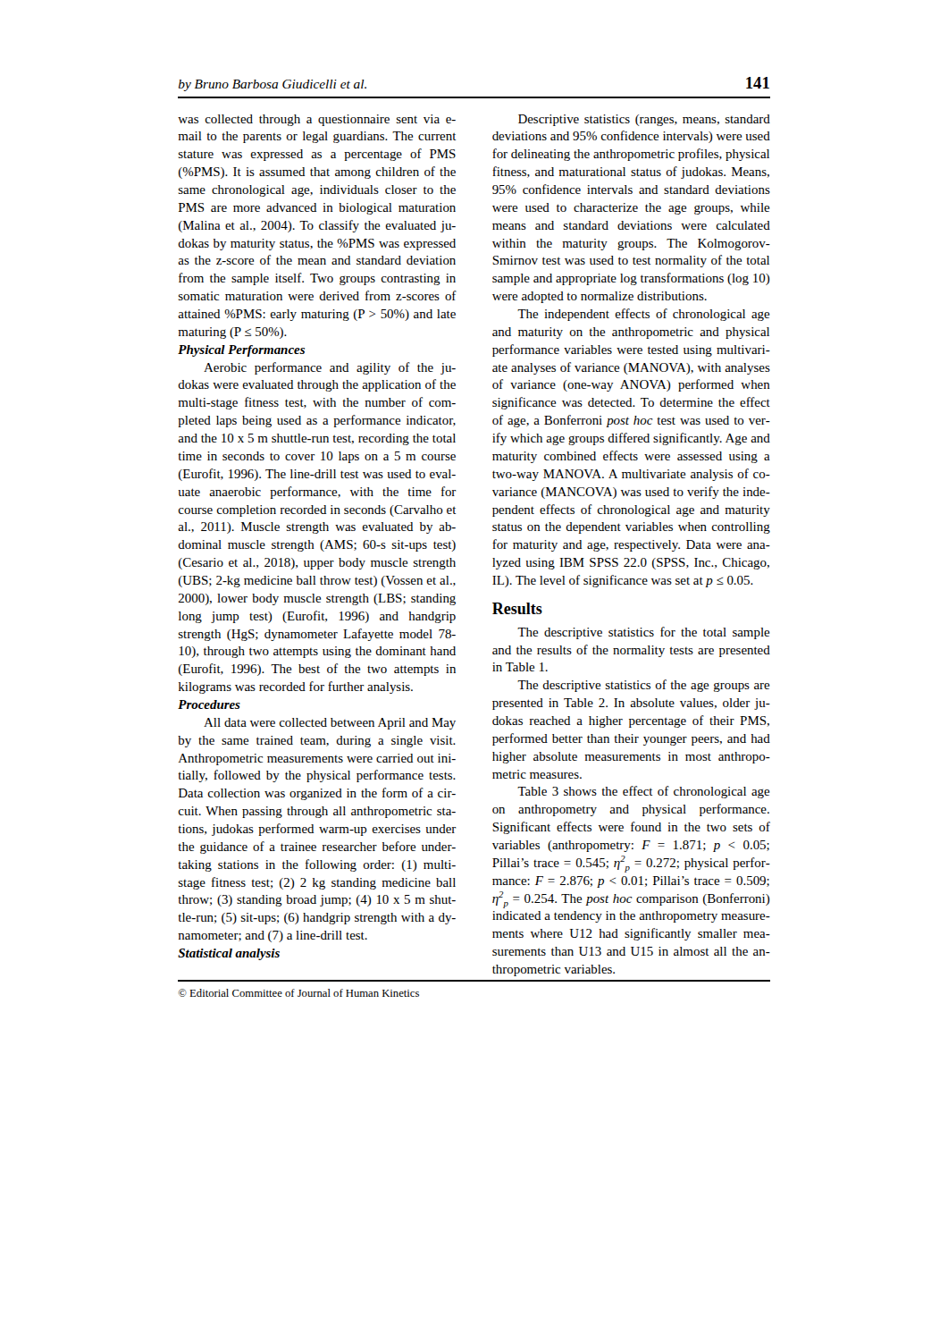by Bruno Barbosa Giudicelli et al. 141
was collected through a questionnaire sent via e-mail to the parents or legal guardians. The current stature was expressed as a percentage of PMS (%PMS). It is assumed that among children of the same chronological age, individuals closer to the PMS are more advanced in biological maturation (Malina et al., 2004). To classify the evaluated judokas by maturity status, the %PMS was expressed as the z-score of the mean and standard deviation from the sample itself. Two groups contrasting in somatic maturation were derived from z-scores of attained %PMS: early maturing (P > 50%) and late maturing (P ≤ 50%).
Physical Performances
Aerobic performance and agility of the judokas were evaluated through the application of the multi-stage fitness test, with the number of completed laps being used as a performance indicator, and the 10 x 5 m shuttle-run test, recording the total time in seconds to cover 10 laps on a 5 m course (Eurofit, 1996). The line-drill test was used to evaluate anaerobic performance, with the time for course completion recorded in seconds (Carvalho et al., 2011). Muscle strength was evaluated by abdominal muscle strength (AMS; 60-s sit-ups test) (Cesario et al., 2018), upper body muscle strength (UBS; 2-kg medicine ball throw test) (Vossen et al., 2000), lower body muscle strength (LBS; standing long jump test) (Eurofit, 1996) and handgrip strength (HgS; dynamometer Lafayette model 78-10), through two attempts using the dominant hand (Eurofit, 1996). The best of the two attempts in kilograms was recorded for further analysis.
Procedures
All data were collected between April and May by the same trained team, during a single visit. Anthropometric measurements were carried out initially, followed by the physical performance tests. Data collection was organized in the form of a circuit. When passing through all anthropometric stations, judokas performed warm-up exercises under the guidance of a trainee researcher before undertaking stations in the following order: (1) multi-stage fitness test; (2) 2 kg standing medicine ball throw; (3) standing broad jump; (4) 10 x 5 m shuttle-run; (5) sit-ups; (6) handgrip strength with a dynamometer; and (7) a line-drill test.
Statistical analysis
Descriptive statistics (ranges, means, standard deviations and 95% confidence intervals) were used for delineating the anthropometric profiles, physical fitness, and maturational status of judokas. Means, 95% confidence intervals and standard deviations were used to characterize the age groups, while means and standard deviations were calculated within the maturity groups. The Kolmogorov-Smirnov test was used to test normality of the total sample and appropriate log transformations (log 10) were adopted to normalize distributions.
The independent effects of chronological age and maturity on the anthropometric and physical performance variables were tested using multivariate analyses of variance (MANOVA), with analyses of variance (one-way ANOVA) performed when significance was detected. To determine the effect of age, a Bonferroni post hoc test was used to verify which age groups differed significantly. Age and maturity combined effects were assessed using a two-way MANOVA. A multivariate analysis of covariance (MANCOVA) was used to verify the independent effects of chronological age and maturity status on the dependent variables when controlling for maturity and age, respectively. Data were analyzed using IBM SPSS 22.0 (SPSS, Inc., Chicago, IL). The level of significance was set at p ≤ 0.05.
Results
The descriptive statistics for the total sample and the results of the normality tests are presented in Table 1.
The descriptive statistics of the age groups are presented in Table 2. In absolute values, older judokas reached a higher percentage of their PMS, performed better than their younger peers, and had higher absolute measurements in most anthropometric measures.
Table 3 shows the effect of chronological age on anthropometry and physical performance. Significant effects were found in the two sets of variables (anthropometry: F = 1.871; p < 0.05; Pillai’s trace = 0.545; η2p = 0.272; physical performance: F = 2.876; p < 0.01; Pillai’s trace = 0.509; η2p = 0.254. The post hoc comparison (Bonferroni) indicated a tendency in the anthropometry measurements where U12 had significantly smaller measurements than U13 and U15 in almost all the anthropometric variables.
© Editorial Committee of Journal of Human Kinetics